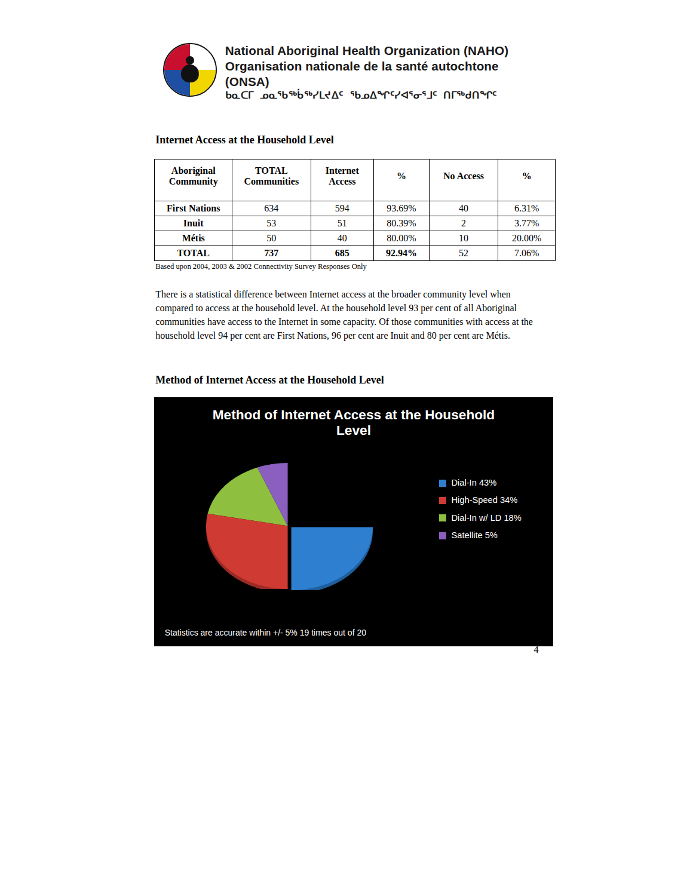National Aboriginal Health Organization (NAHO)
Organisation nationale de la santé autochtone (ONSA)
ᑲᓇᑕᒥ ᓄᓇᖃᖅᑳᖅᓯᒪᔪᐃᑦ ᖃᓄᐃᖏᑦᓯᐊᕐᓂᕐᒧᑦ ᑎᒥᖅᑯᑎᖏᑦ
Internet Access at the Household Level
| Aboriginal Community | TOTAL Communities | Internet Access | % | No Access | % |
| --- | --- | --- | --- | --- | --- |
| First Nations | 634 | 594 | 93.69% | 40 | 6.31% |
| Inuit | 53 | 51 | 80.39% | 2 | 3.77% |
| Métis | 50 | 40 | 80.00% | 10 | 20.00% |
| TOTAL | 737 | 685 | 92.94% | 52 | 7.06% |
Based upon 2004, 2003 & 2002 Connectivity Survey Responses Only
There is a statistical difference between Internet access at the broader community level when compared to access at the household level. At the household level 93 per cent of all Aboriginal communities have access to the Internet in some capacity. Of those communities with access at the household level 94 per cent are First Nations, 96 per cent are Inuit and 80 per cent are Métis.
Method of Internet Access at the Household Level
Method of Internet Access at the Household
Level
Dial-In 43%
High-Speed 34%
Dial-In w/ LD 18%
Satellite 5%
Statistics are accurate within +/- 5% 19 times out of 20
4